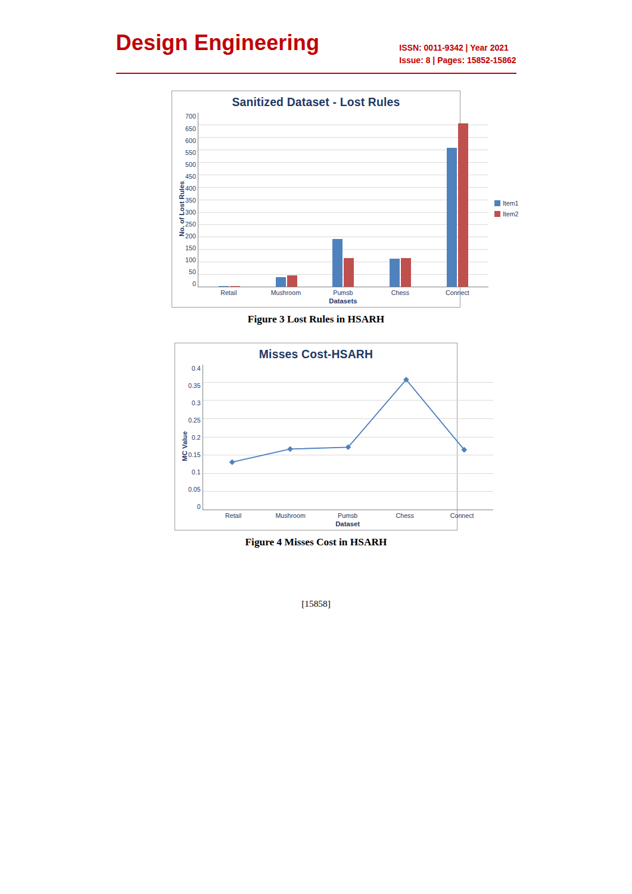Design Engineering
ISSN: 0011-9342 | Year 2021
Issue: 8 | Pages: 15852-15862
Sanitized Dataset - Lost Rules
No. of Lost Rules
700650600550 500450400350 300250200150 100500
Retail Mushroom Pumsb Chess Connect
Datasets
Item1
Item2
Figure 3 Lost Rules in HSARH
Misses Cost-HSARH
MC Value
0.40.350.30.25 0.20.150.10.050
Retail Mushroom Pumsb Chess Connect
Dataset
Figure 4 Misses Cost in HSARH
[15858]